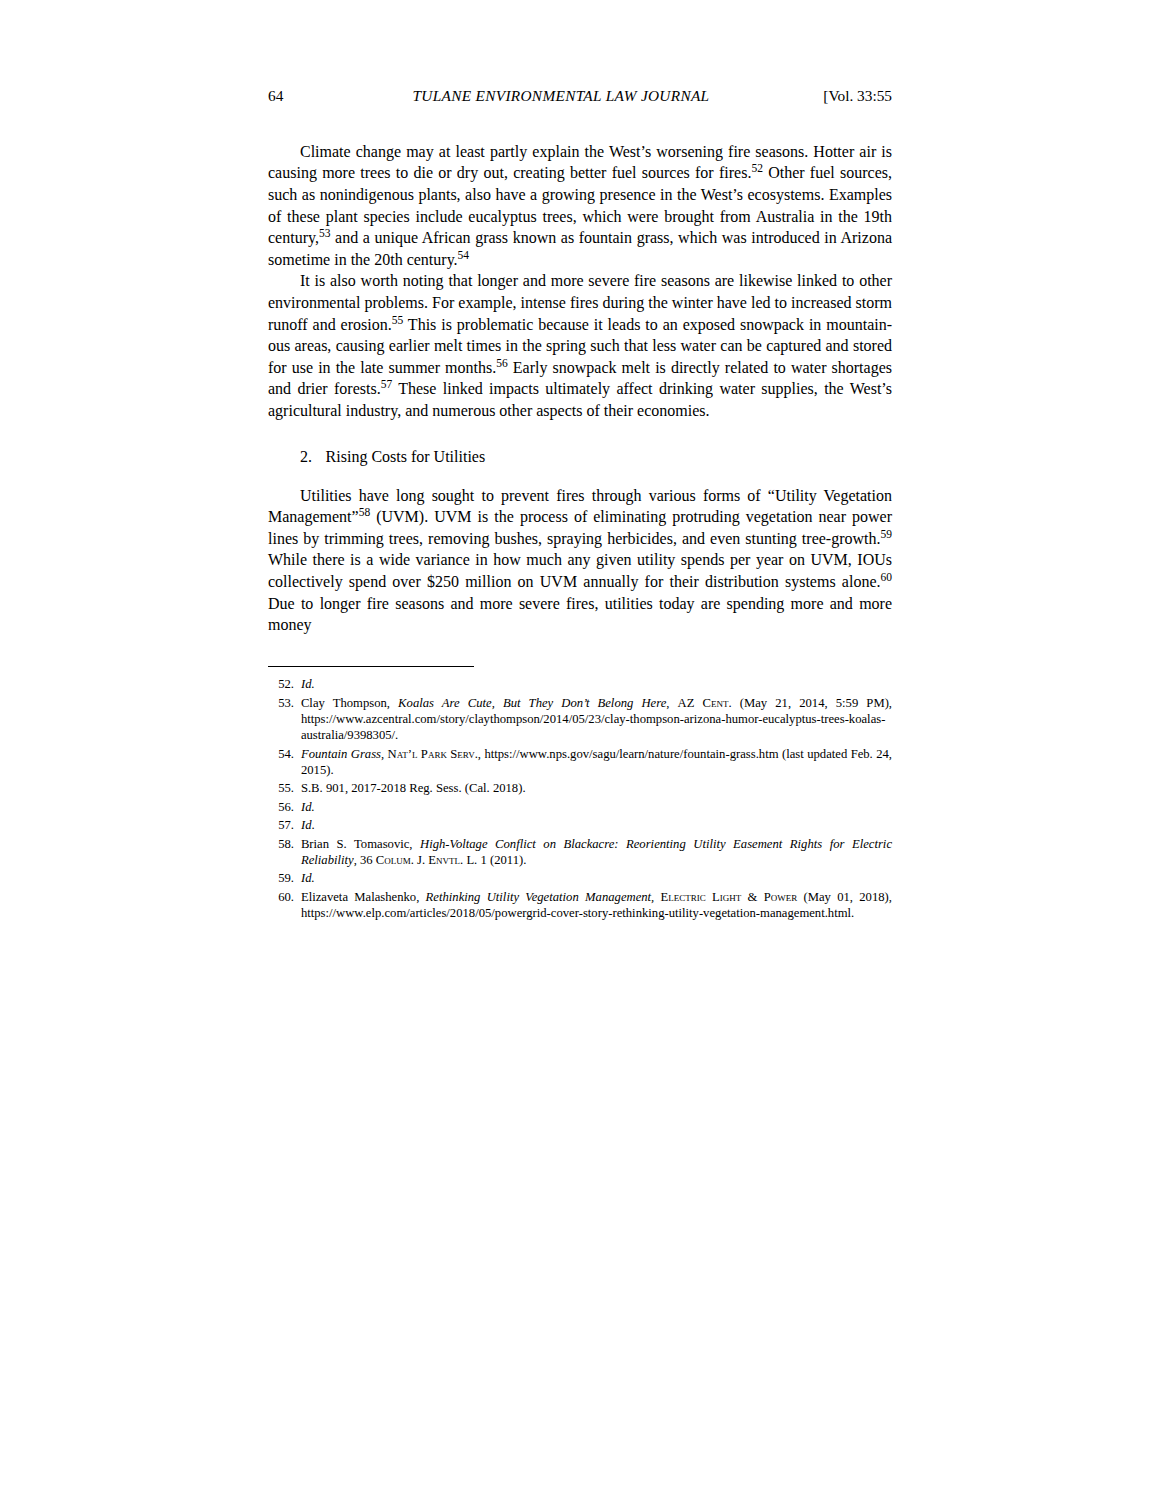64 Tulane Environmental Law Journal [Vol. 33:55
Climate change may at least partly explain the West’s worsening fire seasons. Hotter air is causing more trees to die or dry out, creating better fuel sources for fires.52 Other fuel sources, such as nonindigenous plants, also have a growing presence in the West’s ecosystems. Examples of these plant species include eucalyptus trees, which were brought from Australia in the 19th century,53 and a unique African grass known as fountain grass, which was introduced in Arizona sometime in the 20th century.54
It is also worth noting that longer and more severe fire seasons are likewise linked to other environmental problems. For example, intense fires during the winter have led to increased storm runoff and erosion.55 This is problematic because it leads to an exposed snowpack in mountainous areas, causing earlier melt times in the spring such that less water can be captured and stored for use in the late summer months.56 Early snowpack melt is directly related to water shortages and drier forests.57 These linked impacts ultimately affect drinking water supplies, the West’s agricultural industry, and numerous other aspects of their economies.
2. Rising Costs for Utilities
Utilities have long sought to prevent fires through various forms of “Utility Vegetation Management”58 (UVM). UVM is the process of eliminating protruding vegetation near power lines by trimming trees, removing bushes, spraying herbicides, and even stunting tree-growth.59 While there is a wide variance in how much any given utility spends per year on UVM, IOUs collectively spend over $250 million on UVM annually for their distribution systems alone.60 Due to longer fire seasons and more severe fires, utilities today are spending more and more money
52. Id.
53. Clay Thompson, Koalas Are Cute, But They Don’t Belong Here, AZ Cent. (May 21, 2014, 5:59 PM), https://www.azcentral.com/story/claythompson/2014/05/23/clay-thompson-arizona-humor-eucalyptus-trees-koalas-australia/9398305/.
54. Fountain Grass, Nat’l Park Serv., https://www.nps.gov/sagu/learn/nature/fountain-grass.htm (last updated Feb. 24, 2015).
55. S.B. 901, 2017-2018 Reg. Sess. (Cal. 2018).
56. Id.
57. Id.
58. Brian S. Tomasovic, High-Voltage Conflict on Blackacre: Reorienting Utility Easement Rights for Electric Reliability, 36 Colum. J. Envtl. L. 1 (2011).
59. Id.
60. Elizaveta Malashenko, Rethinking Utility Vegetation Management, Electric Light & Power (May 01, 2018), https://www.elp.com/articles/2018/05/powergrid-cover-story-rethinking-utility-vegetation-management.html.